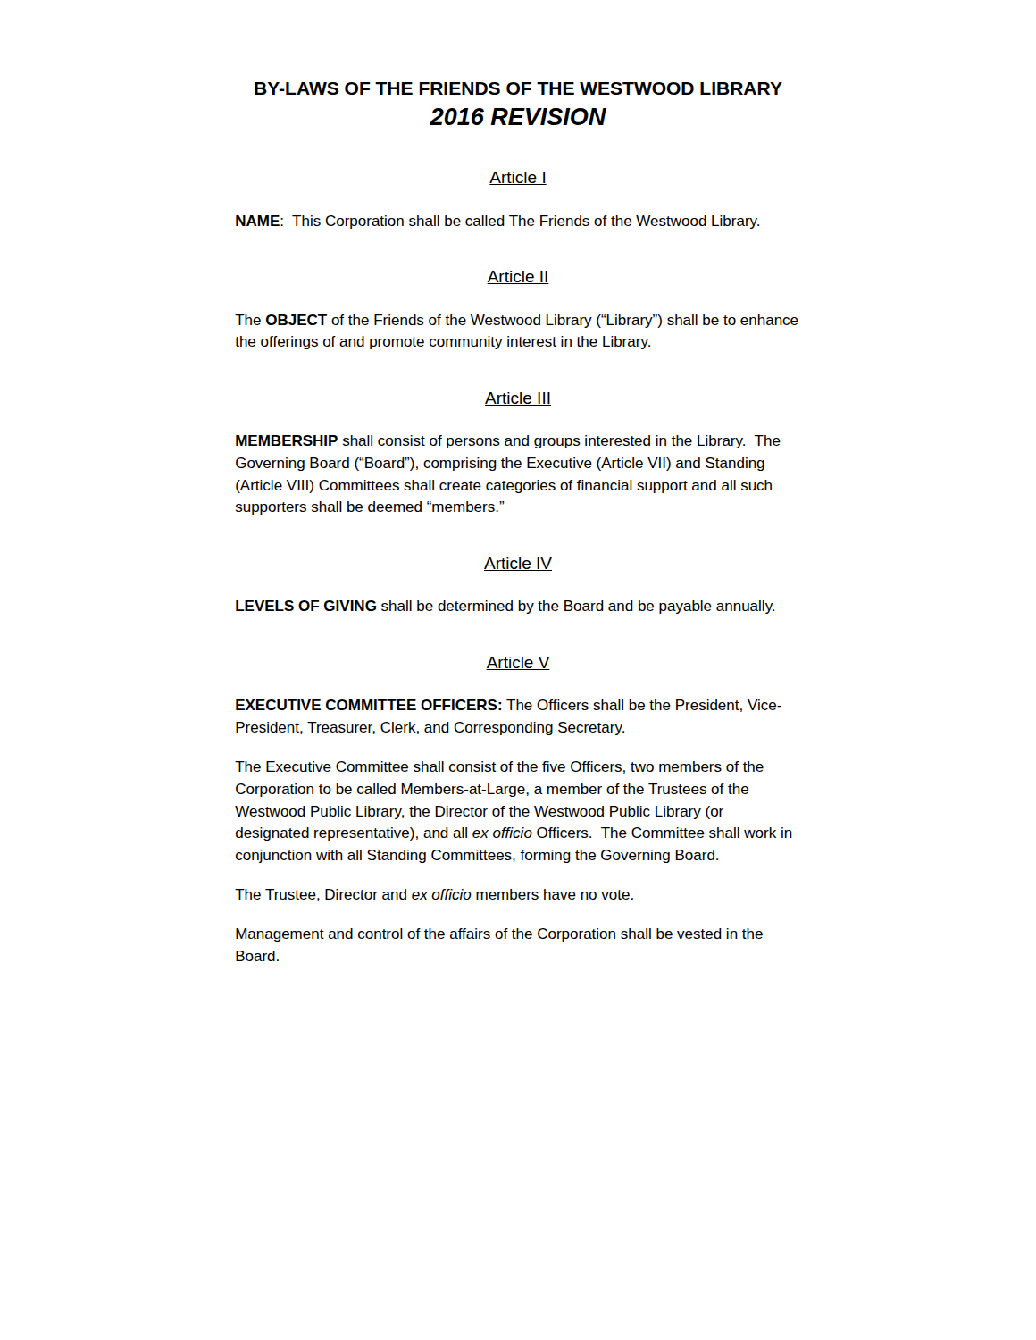BY-LAWS OF THE FRIENDS OF THE WESTWOOD LIBRARY 2016 REVISION
Article I
NAME: This Corporation shall be called The Friends of the Westwood Library.
Article II
The OBJECT of the Friends of the Westwood Library (“Library”) shall be to enhance the offerings of and promote community interest in the Library.
Article III
MEMBERSHIP shall consist of persons and groups interested in the Library. The Governing Board (“Board”), comprising the Executive (Article VII) and Standing (Article VIII) Committees shall create categories of financial support and all such supporters shall be deemed “members.”
Article IV
LEVELS OF GIVING shall be determined by the Board and be payable annually.
Article V
EXECUTIVE COMMITTEE OFFICERS: The Officers shall be the President, Vice-President, Treasurer, Clerk, and Corresponding Secretary.
The Executive Committee shall consist of the five Officers, two members of the Corporation to be called Members-at-Large, a member of the Trustees of the Westwood Public Library, the Director of the Westwood Public Library (or designated representative), and all ex officio Officers. The Committee shall work in conjunction with all Standing Committees, forming the Governing Board.
The Trustee, Director and ex officio members have no vote.
Management and control of the affairs of the Corporation shall be vested in the Board.